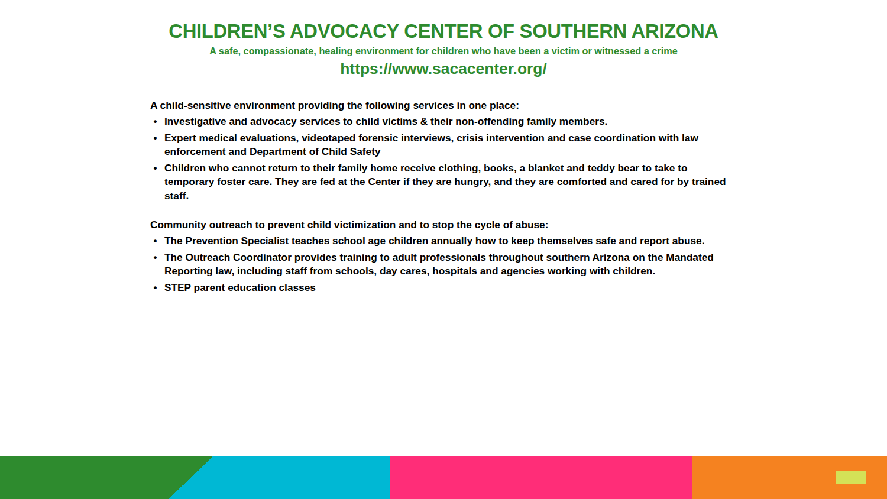CHILDREN’S ADVOCACY CENTER OF SOUTHERN ARIZONA
A safe, compassionate, healing environment for children who have been a victim or witnessed a crime
https://www.sacacenter.org/
A child-sensitive environment providing the following services in one place:
Investigative and advocacy services to child victims & their non-offending family members.
Expert medical evaluations, videotaped forensic interviews, crisis intervention and case coordination with law enforcement and Department of Child Safety
Children who cannot return to their family home receive clothing, books, a blanket and teddy bear to take to temporary foster care. They are fed at the Center if they are hungry, and they are comforted and cared for by trained staff.
Community outreach to prevent child victimization and to stop the cycle of abuse:
The Prevention Specialist teaches school age children annually how to keep themselves safe and report abuse.
The Outreach Coordinator provides training to adult professionals throughout southern Arizona on the Mandated Reporting law, including staff from schools, day cares, hospitals and agencies working with children.
STEP parent education classes